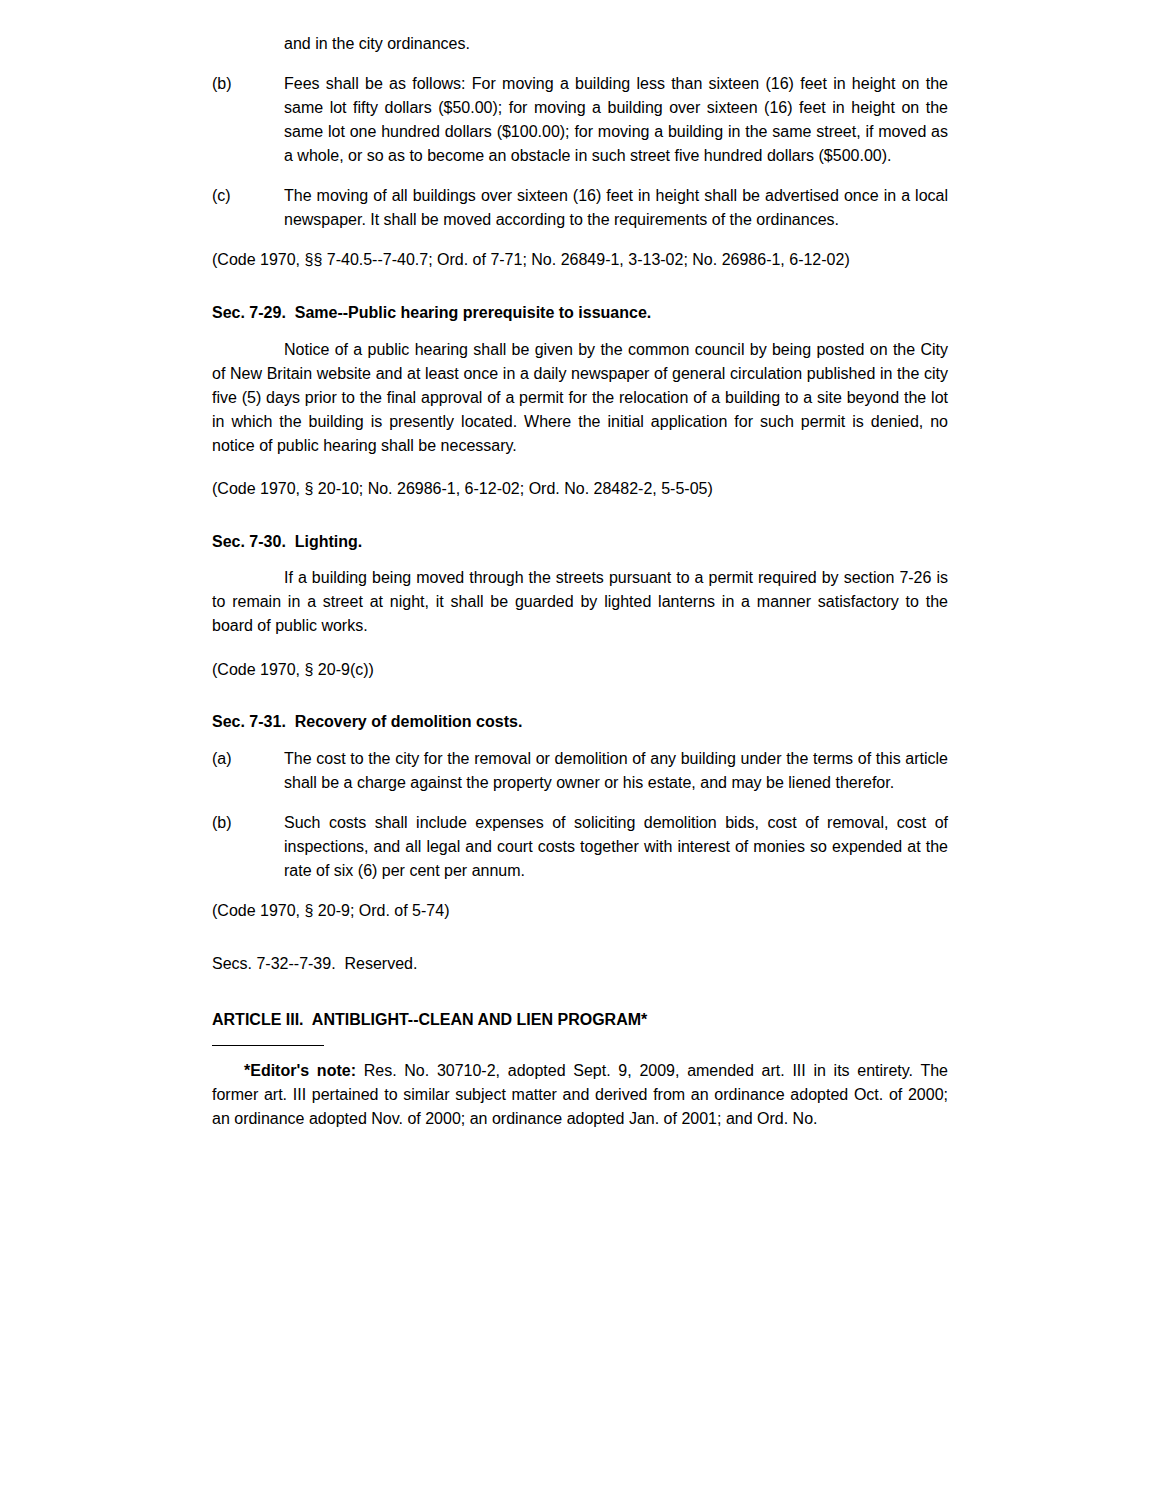and in the city ordinances.
(b) Fees shall be as follows: For moving a building less than sixteen (16) feet in height on the same lot fifty dollars ($50.00); for moving a building over sixteen (16) feet in height on the same lot one hundred dollars ($100.00); for moving a building in the same street, if moved as a whole, or so as to become an obstacle in such street five hundred dollars ($500.00).
(c) The moving of all buildings over sixteen (16) feet in height shall be advertised once in a local newspaper. It shall be moved according to the requirements of the ordinances.
(Code 1970, §§ 7-40.5--7-40.7; Ord. of 7-71; No. 26849-1, 3-13-02; No. 26986-1, 6-12-02)
Sec. 7-29. Same--Public hearing prerequisite to issuance.
Notice of a public hearing shall be given by the common council by being posted on the City of New Britain website and at least once in a daily newspaper of general circulation published in the city five (5) days prior to the final approval of a permit for the relocation of a building to a site beyond the lot in which the building is presently located. Where the initial application for such permit is denied, no notice of public hearing shall be necessary.
(Code 1970, § 20-10; No. 26986-1, 6-12-02; Ord. No. 28482-2, 5-5-05)
Sec. 7-30. Lighting.
If a building being moved through the streets pursuant to a permit required by section 7-26 is to remain in a street at night, it shall be guarded by lighted lanterns in a manner satisfactory to the board of public works.
(Code 1970, § 20-9(c))
Sec. 7-31. Recovery of demolition costs.
(a) The cost to the city for the removal or demolition of any building under the terms of this article shall be a charge against the property owner or his estate, and may be liened therefor.
(b) Such costs shall include expenses of soliciting demolition bids, cost of removal, cost of inspections, and all legal and court costs together with interest of monies so expended at the rate of six (6) per cent per annum.
(Code 1970, § 20-9; Ord. of 5-74)
Secs. 7-32--7-39. Reserved.
ARTICLE III. ANTIBLIGHT--CLEAN AND LIEN PROGRAM*
*Editor's note: Res. No. 30710-2, adopted Sept. 9, 2009, amended art. III in its entirety. The former art. III pertained to similar subject matter and derived from an ordinance adopted Oct. of 2000; an ordinance adopted Nov. of 2000; an ordinance adopted Jan. of 2001; and Ord. No.